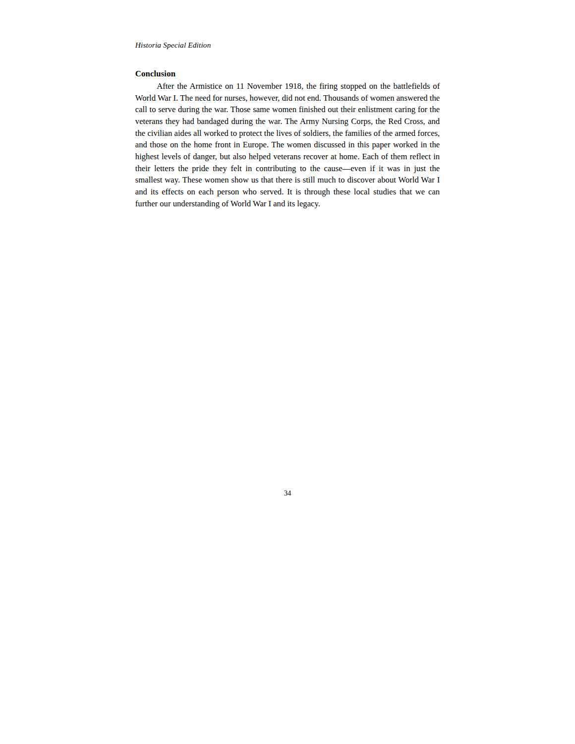Historia Special Edition
Conclusion
After the Armistice on 11 November 1918, the firing stopped on the battlefields of World War I. The need for nurses, however, did not end. Thousands of women answered the call to serve during the war. Those same women finished out their enlistment caring for the veterans they had bandaged during the war. The Army Nursing Corps, the Red Cross, and the civilian aides all worked to protect the lives of soldiers, the families of the armed forces, and those on the home front in Europe. The women discussed in this paper worked in the highest levels of danger, but also helped veterans recover at home. Each of them reflect in their letters the pride they felt in contributing to the cause—even if it was in just the smallest way. These women show us that there is still much to discover about World War I and its effects on each person who served. It is through these local studies that we can further our understanding of World War I and its legacy.
34